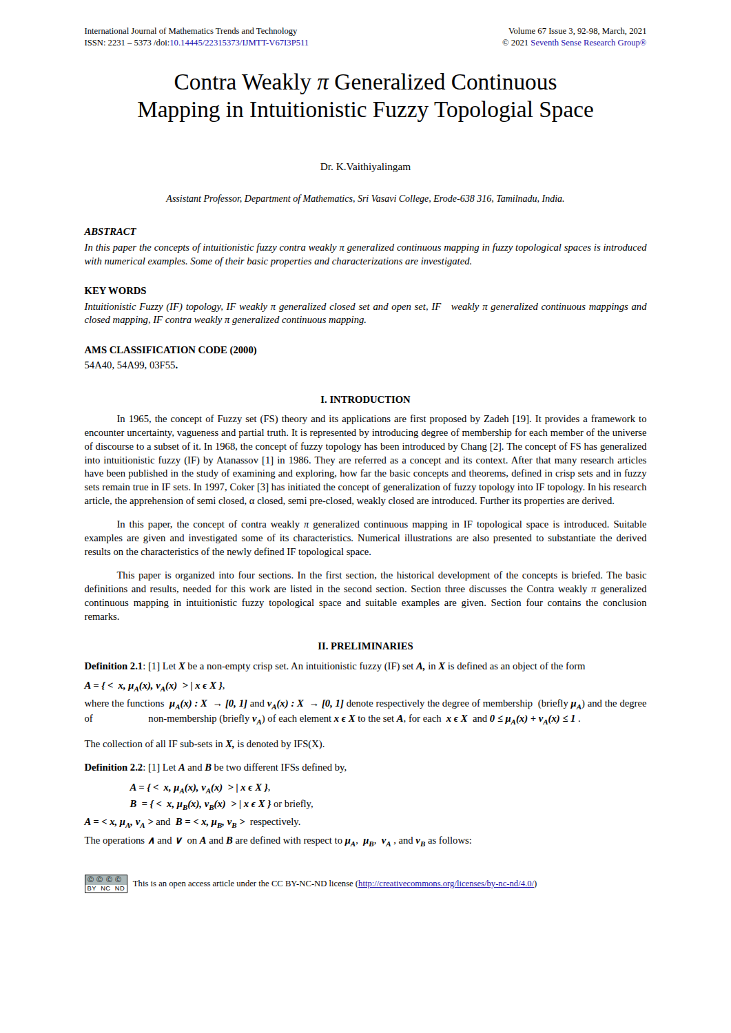International Journal of Mathematics Trends and Technology
Volume 67 Issue 3, 92-98, March, 2021
ISSN: 2231 – 5373 /doi:10.14445/22315373/IJMTT-V67I3P511
© 2021 Seventh Sense Research Group®
Contra Weakly π Generalized Continuous
Mapping in Intuitionistic Fuzzy Topologial Space
Dr. K.Vaithiyalingam
Assistant Professor, Department of Mathematics, Sri Vasavi College, Erode-638 316, Tamilnadu, India.
ABSTRACT
In this paper the concepts of intuitionistic fuzzy contra weakly π generalized continuous mapping in fuzzy topological spaces is introduced with numerical examples. Some of their basic properties and characterizations are investigated.
KEY WORDS
Intuitionistic Fuzzy (IF) topology, IF weakly π generalized closed set and open set, IF weakly π generalized continuous mappings and closed mapping, IF contra weakly π generalized continuous mapping.
AMS CLASSIFICATION CODE (2000)
54A40, 54A99, 03F55.
I. INTRODUCTION
In 1965, the concept of Fuzzy set (FS) theory and its applications are first proposed by Zadeh [19]. It provides a framework to encounter uncertainty, vagueness and partial truth. It is represented by introducing degree of membership for each member of the universe of discourse to a subset of it. In 1968, the concept of fuzzy topology has been introduced by Chang [2]. The concept of FS has generalized into intuitionistic fuzzy (IF) by Atanassov [1] in 1986. They are referred as a concept and its context. After that many research articles have been published in the study of examining and exploring, how far the basic concepts and theorems, defined in crisp sets and in fuzzy sets remain true in IF sets. In 1997, Coker [3] has initiated the concept of generalization of fuzzy topology into IF topology. In his research article, the apprehension of semi closed, α closed, semi pre-closed, weakly closed are introduced. Further its properties are derived.
In this paper, the concept of contra weakly π generalized continuous mapping in IF topological space is introduced. Suitable examples are given and investigated some of its characteristics. Numerical illustrations are also presented to substantiate the derived results on the characteristics of the newly defined IF topological space.
This paper is organized into four sections. In the first section, the historical development of the concepts is briefed. The basic definitions and results, needed for this work are listed in the second section. Section three discusses the Contra weakly π generalized continuous mapping in intuitionistic fuzzy topological space and suitable examples are given. Section four contains the conclusion remarks.
II. PRELIMINARIES
Definition 2.1: [1] Let X be a non-empty crisp set. An intuitionistic fuzzy (IF) set A, in X is defined as an object of the form
A = { < x, μA(x), νA(x) > | x ϵ X },
where the functions μA(x) : X → [0, 1] and νA(x) : X → [0, 1] denote respectively the degree of membership (briefly μA) and the degree of non-membership (briefly νA) of each element x ϵ X to the set A, for each x ϵ X and 0 ≤ μA(x) + νA(x) ≤ 1 .
The collection of all IF sub-sets in X, is denoted by IFS(X).
Definition 2.2: [1] Let A and B be two different IFSs defined by,
A = { < x, μA(x), νA(x) > | x ϵ X },
B = { < x, μB(x), νB(x) > | x ϵ X } or briefly,
A = < x, μA, νA > and B = < x, μB, νB > respectively.
The operations ∧ and ∨ on A and B are defined with respect to μA, μB, νA , and νB as follows:
Ⓒ Ⓒ Ⓒ Ⓒ BY NC ND This is an open access article under the CC BY-NC-ND license (http://creativecommons.org/licenses/by-nc-nd/4.0/)